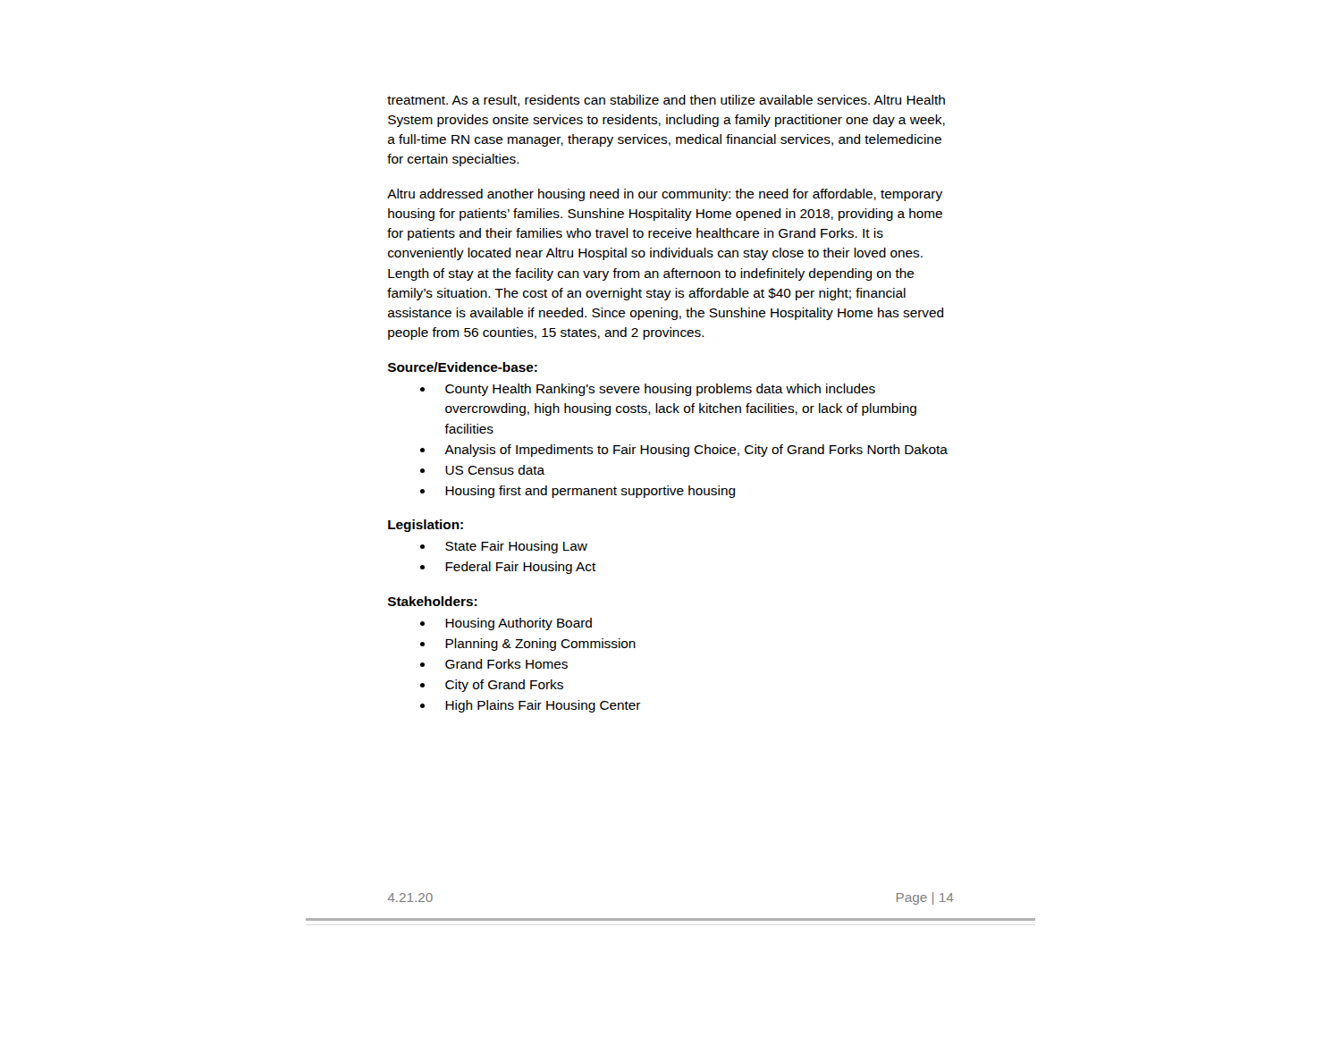treatment. As a result, residents can stabilize and then utilize available services. Altru Health System provides onsite services to residents, including a family practitioner one day a week, a full-time RN case manager, therapy services, medical financial services, and telemedicine for certain specialties.
Altru addressed another housing need in our community: the need for affordable, temporary housing for patients’ families. Sunshine Hospitality Home opened in 2018, providing a home for patients and their families who travel to receive healthcare in Grand Forks. It is conveniently located near Altru Hospital so individuals can stay close to their loved ones. Length of stay at the facility can vary from an afternoon to indefinitely depending on the family’s situation. The cost of an overnight stay is affordable at $40 per night; financial assistance is available if needed. Since opening, the Sunshine Hospitality Home has served people from 56 counties, 15 states, and 2 provinces.
Source/Evidence-base:
County Health Ranking's severe housing problems data which includes overcrowding, high housing costs, lack of kitchen facilities, or lack of plumbing facilities
Analysis of Impediments to Fair Housing Choice, City of Grand Forks North Dakota
US Census data
Housing first and permanent supportive housing
Legislation:
State Fair Housing Law
Federal Fair Housing Act
Stakeholders:
Housing Authority Board
Planning & Zoning Commission
Grand Forks Homes
City of Grand Forks
High Plains Fair Housing Center
4.21.20 Page | 14